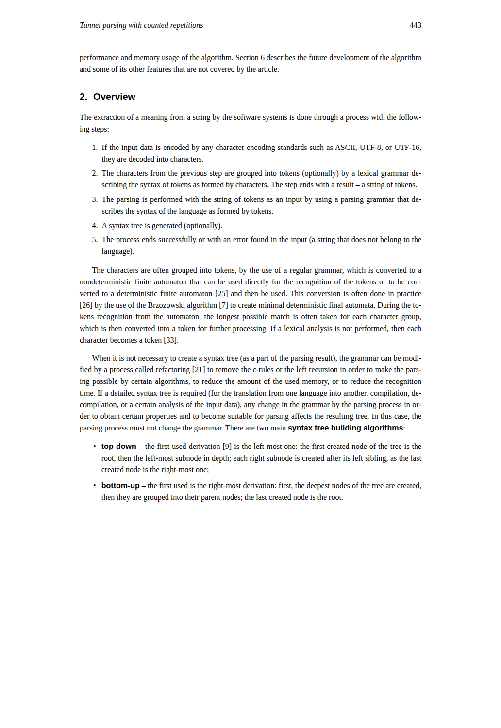Tunnel parsing with counted repetitions 443
performance and memory usage of the algorithm. Section 6 describes the future development of the algorithm and some of its other features that are not covered by the article.
2. Overview
The extraction of a meaning from a string by the software systems is done through a process with the following steps:
If the input data is encoded by any character encoding standards such as ASCII, UTF-8, or UTF-16, they are decoded into characters.
The characters from the previous step are grouped into tokens (optionally) by a lexical grammar describing the syntax of tokens as formed by characters. The step ends with a result – a string of tokens.
The parsing is performed with the string of tokens as an input by using a parsing grammar that describes the syntax of the language as formed by tokens.
A syntax tree is generated (optionally).
The process ends successfully or with an error found in the input (a string that does not belong to the language).
The characters are often grouped into tokens, by the use of a regular grammar, which is converted to a nondeterministic finite automaton that can be used directly for the recognition of the tokens or to be converted to a deterministic finite automaton [25] and then be used. This conversion is often done in practice [26] by the use of the Brzozowski algorithm [7] to create minimal deterministic final automata. During the tokens recognition from the automaton, the longest possible match is often taken for each character group, which is then converted into a token for further processing. If a lexical analysis is not performed, then each character becomes a token [33].
When it is not necessary to create a syntax tree (as a part of the parsing result), the grammar can be modified by a process called refactoring [21] to remove the ε-rules or the left recursion in order to make the parsing possible by certain algorithms, to reduce the amount of the used memory, or to reduce the recognition time. If a detailed syntax tree is required (for the translation from one language into another, compilation, decompilation, or a certain analysis of the input data), any change in the grammar by the parsing process in order to obtain certain properties and to become suitable for parsing affects the resulting tree. In this case, the parsing process must not change the grammar. There are two main syntax tree building algorithms:
top-down – the first used derivation [9] is the left-most one: the first created node of the tree is the root, then the left-most subnode in depth; each right subnode is created after its left sibling, as the last created node is the right-most one;
bottom-up – the first used is the right-most derivation: first, the deepest nodes of the tree are created, then they are grouped into their parent nodes; the last created node is the root.